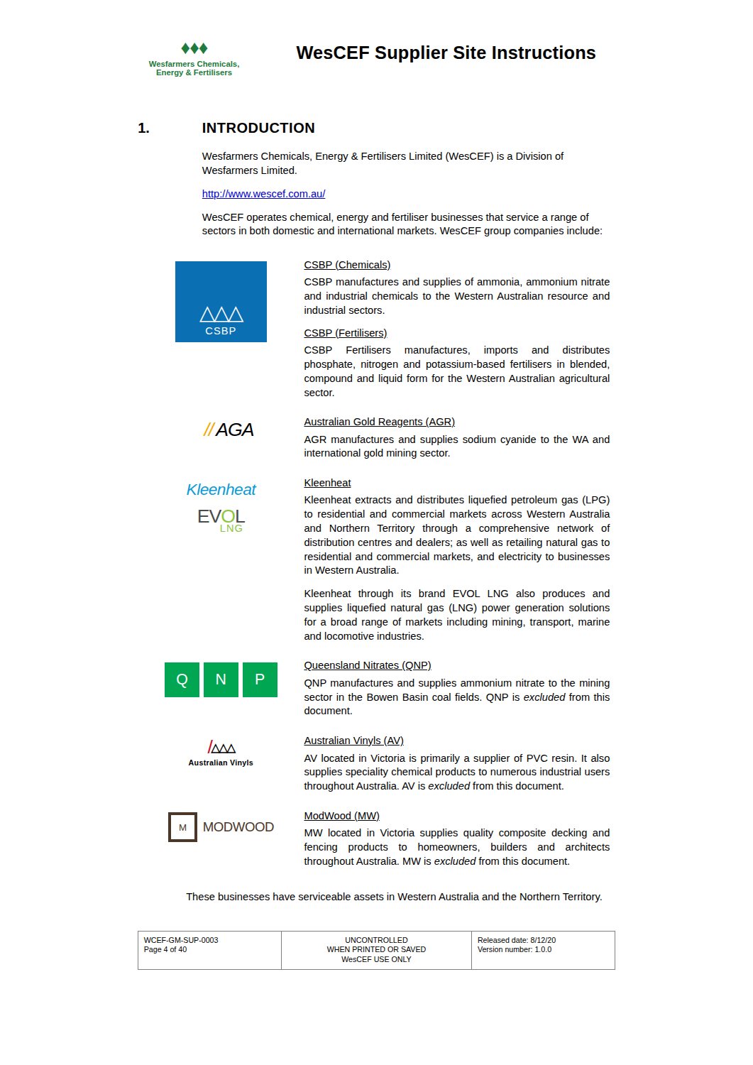♦♦♦
Wesfarmers Chemicals, Energy & Fertilisers
WesCEF Supplier Site Instructions
1.
INTRODUCTION
Wesfarmers Chemicals, Energy & Fertilisers Limited (WesCEF) is a Division of Wesfarmers Limited.
http://www.wescef.com.au/
WesCEF operates chemical, energy and fertiliser businesses that service a range of sectors in both domestic and international markets. WesCEF group companies include:
△△△
CSBP
CSBP (Chemicals)
CSBP manufactures and supplies of ammonia, ammonium nitrate and industrial chemicals to the Western Australian resource and industrial sectors.
CSBP (Fertilisers)
CSBP Fertilisers manufactures, imports and distributes phosphate, nitrogen and potassium-based fertilisers in blended, compound and liquid form for the Western Australian agricultural sector.
AGA
Australian Gold Reagents (AGR)
AGR manufactures and supplies sodium cyanide to the WA and international gold mining sector.
Kleenheat
EVOL
LNG
Kleenheat
Kleenheat extracts and distributes liquefied petroleum gas (LPG) to residential and commercial markets across Western Australia and Northern Territory through a comprehensive network of distribution centres and dealers; as well as retailing natural gas to residential and commercial markets, and electricity to businesses in Western Australia.
Kleenheat through its brand EVOL LNG also produces and supplies liquefied natural gas (LNG) power generation solutions for a broad range of markets including mining, transport, marine and locomotive industries.
QNP
Queensland Nitrates (QNP)
QNP manufactures and supplies ammonium nitrate to the mining sector in the Bowen Basin coal fields. QNP is excluded from this document.
/▵▵▵
Australian Vinyls
Australian Vinyls (AV)
AV located in Victoria is primarily a supplier of PVC resin. It also supplies speciality chemical products to numerous industrial users throughout Australia. AV is excluded from this document.
M
MODWOOD
ModWood (MW)
MW located in Victoria supplies quality composite decking and fencing products to homeowners, builders and architects throughout Australia. MW is excluded from this document.
These businesses have serviceable assets in Western Australia and the Northern Territory.
| WCEF-GM-SUP-0003 Page 4 of 40 | UNCONTROLLED WHEN PRINTED OR SAVED WesCEF USE ONLY | Released date: 8/12/20 Version number: 1.0.0 |